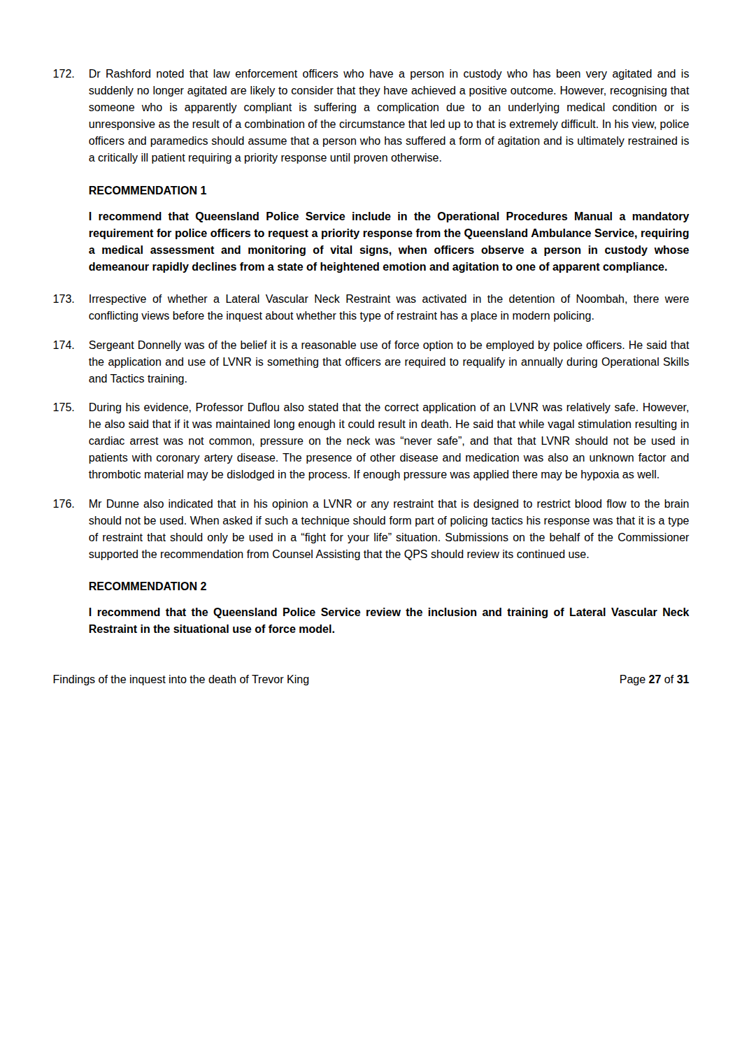172. Dr Rashford noted that law enforcement officers who have a person in custody who has been very agitated and is suddenly no longer agitated are likely to consider that they have achieved a positive outcome. However, recognising that someone who is apparently compliant is suffering a complication due to an underlying medical condition or is unresponsive as the result of a combination of the circumstance that led up to that is extremely difficult. In his view, police officers and paramedics should assume that a person who has suffered a form of agitation and is ultimately restrained is a critically ill patient requiring a priority response until proven otherwise.
RECOMMENDATION 1
I recommend that Queensland Police Service include in the Operational Procedures Manual a mandatory requirement for police officers to request a priority response from the Queensland Ambulance Service, requiring a medical assessment and monitoring of vital signs, when officers observe a person in custody whose demeanour rapidly declines from a state of heightened emotion and agitation to one of apparent compliance.
173. Irrespective of whether a Lateral Vascular Neck Restraint was activated in the detention of Noombah, there were conflicting views before the inquest about whether this type of restraint has a place in modern policing.
174. Sergeant Donnelly was of the belief it is a reasonable use of force option to be employed by police officers. He said that the application and use of LVNR is something that officers are required to requalify in annually during Operational Skills and Tactics training.
175. During his evidence, Professor Duflou also stated that the correct application of an LVNR was relatively safe. However, he also said that if it was maintained long enough it could result in death. He said that while vagal stimulation resulting in cardiac arrest was not common, pressure on the neck was “never safe”, and that that LVNR should not be used in patients with coronary artery disease. The presence of other disease and medication was also an unknown factor and thrombotic material may be dislodged in the process. If enough pressure was applied there may be hypoxia as well.
176. Mr Dunne also indicated that in his opinion a LVNR or any restraint that is designed to restrict blood flow to the brain should not be used. When asked if such a technique should form part of policing tactics his response was that it is a type of restraint that should only be used in a “fight for your life” situation. Submissions on the behalf of the Commissioner supported the recommendation from Counsel Assisting that the QPS should review its continued use.
RECOMMENDATION 2
I recommend that the Queensland Police Service review the inclusion and training of Lateral Vascular Neck Restraint in the situational use of force model.
Findings of the inquest into the death of Trevor King Page 27 of 31